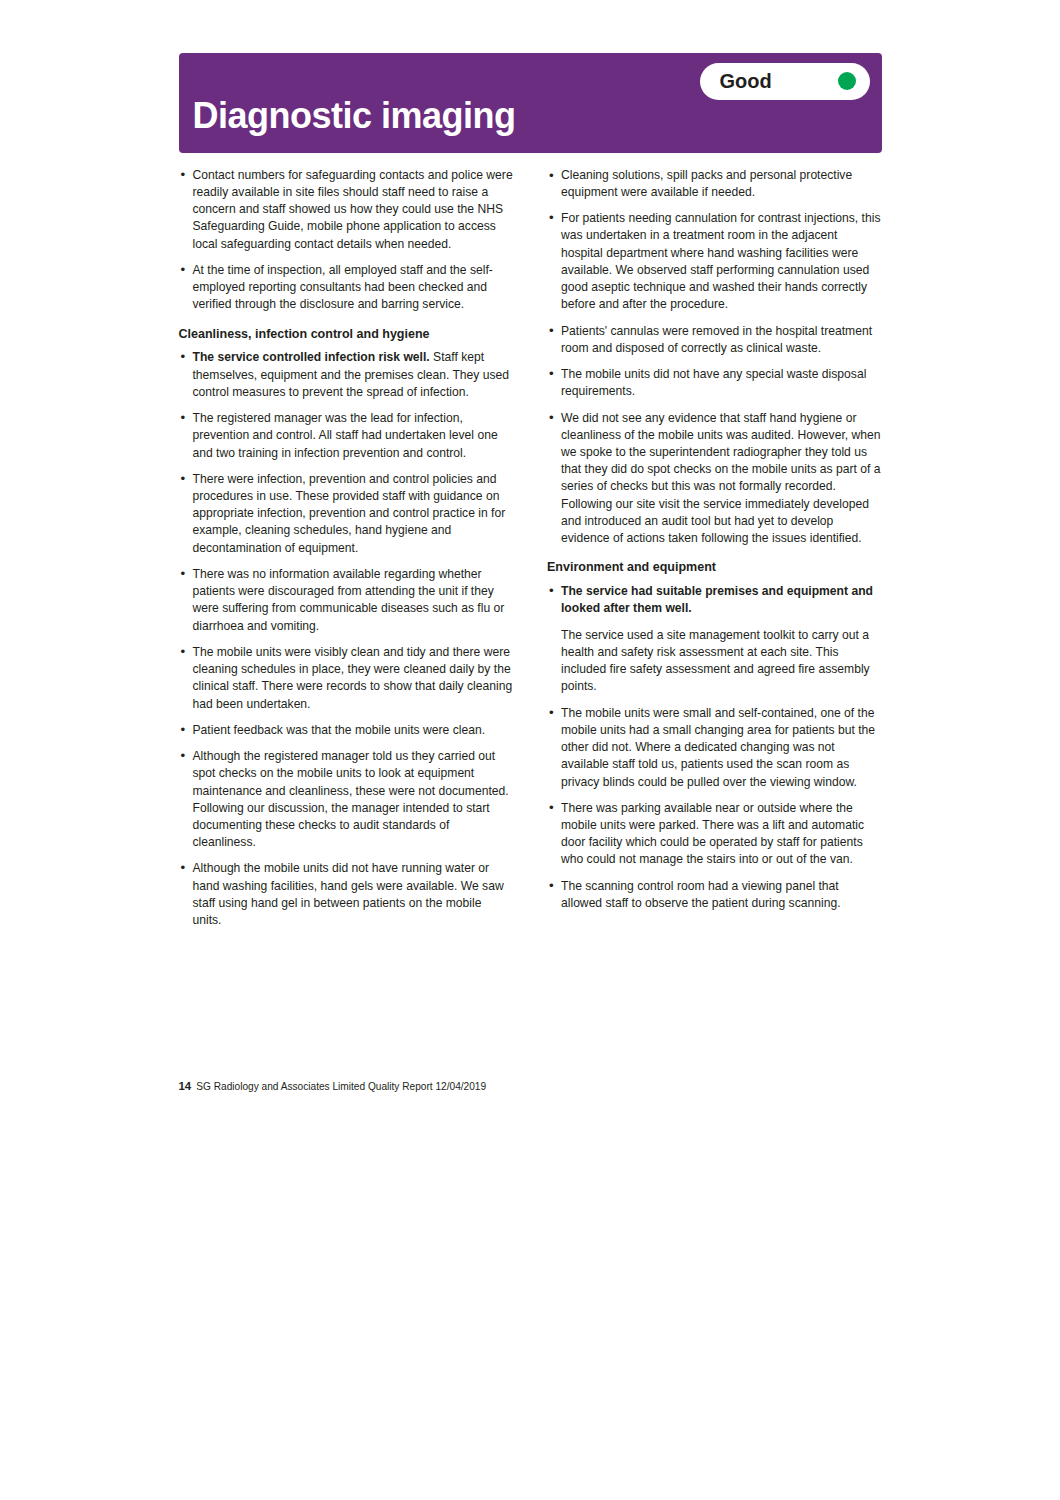Good
Diagnostic imaging
Contact numbers for safeguarding contacts and police were readily available in site files should staff need to raise a concern and staff showed us how they could use the NHS Safeguarding Guide, mobile phone application to access local safeguarding contact details when needed.
At the time of inspection, all employed staff and the self-employed reporting consultants had been checked and verified through the disclosure and barring service.
Cleanliness, infection control and hygiene
The service controlled infection risk well. Staff kept themselves, equipment and the premises clean. They used control measures to prevent the spread of infection.
The registered manager was the lead for infection, prevention and control. All staff had undertaken level one and two training in infection prevention and control.
There were infection, prevention and control policies and procedures in use. These provided staff with guidance on appropriate infection, prevention and control practice in for example, cleaning schedules, hand hygiene and decontamination of equipment.
There was no information available regarding whether patients were discouraged from attending the unit if they were suffering from communicable diseases such as flu or diarrhoea and vomiting.
The mobile units were visibly clean and tidy and there were cleaning schedules in place, they were cleaned daily by the clinical staff. There were records to show that daily cleaning had been undertaken.
Patient feedback was that the mobile units were clean.
Although the registered manager told us they carried out spot checks on the mobile units to look at equipment maintenance and cleanliness, these were not documented. Following our discussion, the manager intended to start documenting these checks to audit standards of cleanliness.
Although the mobile units did not have running water or hand washing facilities, hand gels were available. We saw staff using hand gel in between patients on the mobile units.
Cleaning solutions, spill packs and personal protective equipment were available if needed.
For patients needing cannulation for contrast injections, this was undertaken in a treatment room in the adjacent hospital department where hand washing facilities were available. We observed staff performing cannulation used good aseptic technique and washed their hands correctly before and after the procedure.
Patients' cannulas were removed in the hospital treatment room and disposed of correctly as clinical waste.
The mobile units did not have any special waste disposal requirements.
We did not see any evidence that staff hand hygiene or cleanliness of the mobile units was audited. However, when we spoke to the superintendent radiographer they told us that they did do spot checks on the mobile units as part of a series of checks but this was not formally recorded. Following our site visit the service immediately developed and introduced an audit tool but had yet to develop evidence of actions taken following the issues identified.
Environment and equipment
The service had suitable premises and equipment and looked after them well.
The service used a site management toolkit to carry out a health and safety risk assessment at each site. This included fire safety assessment and agreed fire assembly points.
The mobile units were small and self-contained, one of the mobile units had a small changing area for patients but the other did not. Where a dedicated changing was not available staff told us, patients used the scan room as privacy blinds could be pulled over the viewing window.
There was parking available near or outside where the mobile units were parked. There was a lift and automatic door facility which could be operated by staff for patients who could not manage the stairs into or out of the van.
The scanning control room had a viewing panel that allowed staff to observe the patient during scanning.
14 SG Radiology and Associates Limited Quality Report 12/04/2019